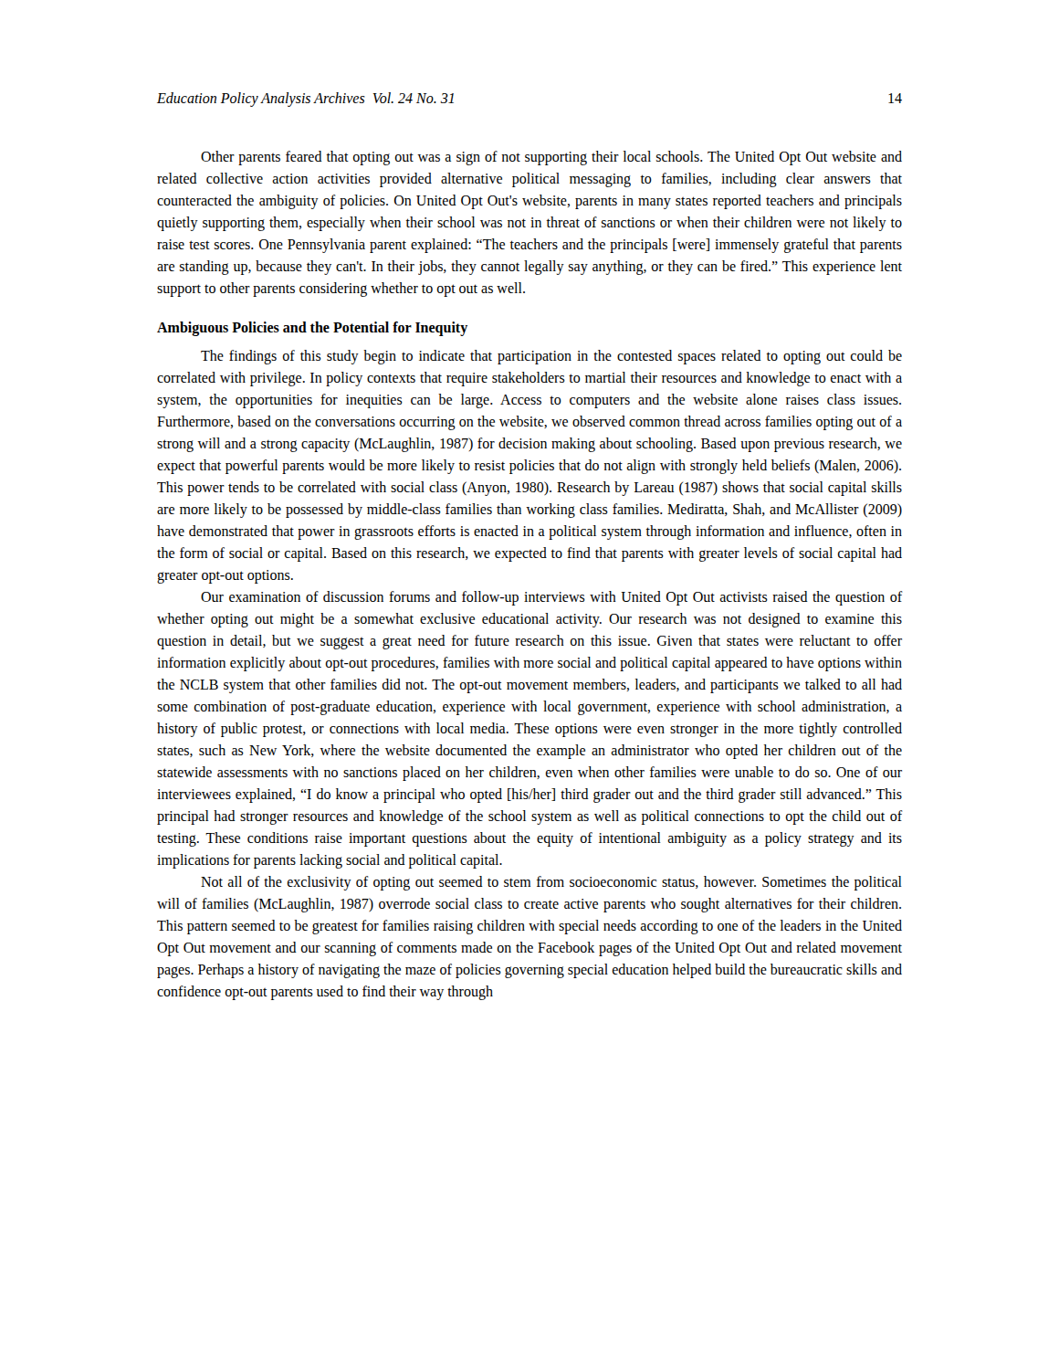Education Policy Analysis Archives Vol. 24 No. 31 14
Other parents feared that opting out was a sign of not supporting their local schools. The United Opt Out website and related collective action activities provided alternative political messaging to families, including clear answers that counteracted the ambiguity of policies. On United Opt Out's website, parents in many states reported teachers and principals quietly supporting them, especially when their school was not in threat of sanctions or when their children were not likely to raise test scores. One Pennsylvania parent explained: “The teachers and the principals [were] immensely grateful that parents are standing up, because they can't. In their jobs, they cannot legally say anything, or they can be fired.” This experience lent support to other parents considering whether to opt out as well.
Ambiguous Policies and the Potential for Inequity
The findings of this study begin to indicate that participation in the contested spaces related to opting out could be correlated with privilege. In policy contexts that require stakeholders to martial their resources and knowledge to enact with a system, the opportunities for inequities can be large. Access to computers and the website alone raises class issues. Furthermore, based on the conversations occurring on the website, we observed common thread across families opting out of a strong will and a strong capacity (McLaughlin, 1987) for decision making about schooling. Based upon previous research, we expect that powerful parents would be more likely to resist policies that do not align with strongly held beliefs (Malen, 2006). This power tends to be correlated with social class (Anyon, 1980). Research by Lareau (1987) shows that social capital skills are more likely to be possessed by middle-class families than working class families. Mediratta, Shah, and McAllister (2009) have demonstrated that power in grassroots efforts is enacted in a political system through information and influence, often in the form of social or capital. Based on this research, we expected to find that parents with greater levels of social capital had greater opt-out options.
Our examination of discussion forums and follow-up interviews with United Opt Out activists raised the question of whether opting out might be a somewhat exclusive educational activity. Our research was not designed to examine this question in detail, but we suggest a great need for future research on this issue. Given that states were reluctant to offer information explicitly about opt-out procedures, families with more social and political capital appeared to have options within the NCLB system that other families did not. The opt-out movement members, leaders, and participants we talked to all had some combination of post-graduate education, experience with local government, experience with school administration, a history of public protest, or connections with local media. These options were even stronger in the more tightly controlled states, such as New York, where the website documented the example an administrator who opted her children out of the statewide assessments with no sanctions placed on her children, even when other families were unable to do so. One of our interviewees explained, “I do know a principal who opted [his/her] third grader out and the third grader still advanced.” This principal had stronger resources and knowledge of the school system as well as political connections to opt the child out of testing. These conditions raise important questions about the equity of intentional ambiguity as a policy strategy and its implications for parents lacking social and political capital.
Not all of the exclusivity of opting out seemed to stem from socioeconomic status, however. Sometimes the political will of families (McLaughlin, 1987) overrode social class to create active parents who sought alternatives for their children. This pattern seemed to be greatest for families raising children with special needs according to one of the leaders in the United Opt Out movement and our scanning of comments made on the Facebook pages of the United Opt Out and related movement pages. Perhaps a history of navigating the maze of policies governing special education helped build the bureaucratic skills and confidence opt-out parents used to find their way through